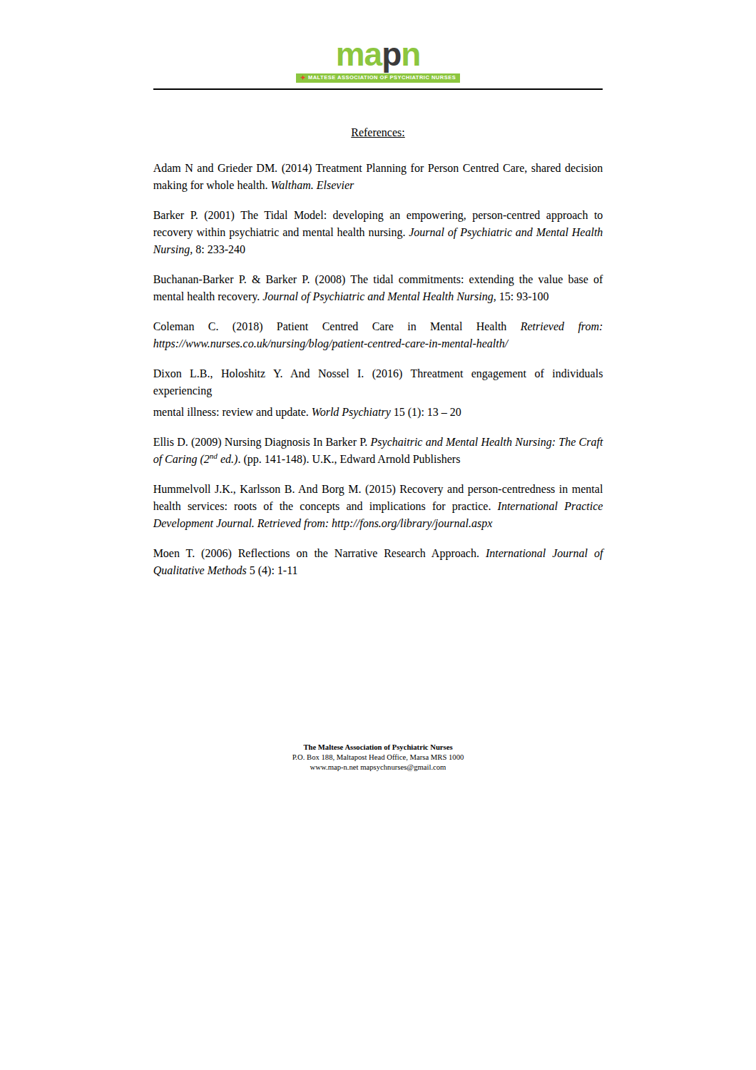mapn
✦ MALTESE ASSOCIATION OF PSYCHIATRIC NURSES
References:
Adam N and Grieder DM. (2014) Treatment Planning for Person Centred Care, shared decision making for whole health. Waltham. Elsevier
Barker P. (2001) The Tidal Model: developing an empowering, person-centred approach to recovery within psychiatric and mental health nursing. Journal of Psychiatric and Mental Health Nursing, 8: 233-240
Buchanan-Barker P. & Barker P. (2008) The tidal commitments: extending the value base of mental health recovery. Journal of Psychiatric and Mental Health Nursing, 15: 93-100
Coleman C. (2018) Patient Centred Care in Mental Health Retrieved from: https://www.nurses.co.uk/nursing/blog/patient-centred-care-in-mental-health/
Dixon L.B., Holoshitz Y. And Nossel I. (2016) Threatment engagement of individuals experiencing
mental illness: review and update. World Psychiatry 15 (1): 13 – 20
Ellis D. (2009) Nursing Diagnosis In Barker P. Psychaitric and Mental Health Nursing: The Craft of Caring (2nd ed.). (pp. 141-148). U.K., Edward Arnold Publishers
Hummelvoll J.K., Karlsson B. And Borg M. (2015) Recovery and person-centredness in mental health services: roots of the concepts and implications for practice. International Practice Development Journal. Retrieved from: http://fons.org/library/journal.aspx
Moen T. (2006) Reflections on the Narrative Research Approach. International Journal of Qualitative Methods 5 (4): 1-11
The Maltese Association of Psychiatric Nurses
P.O. Box 188, Maltapost Head Office, Marsa MRS 1000
www.map-n.net mapsychnurses@gmail.com